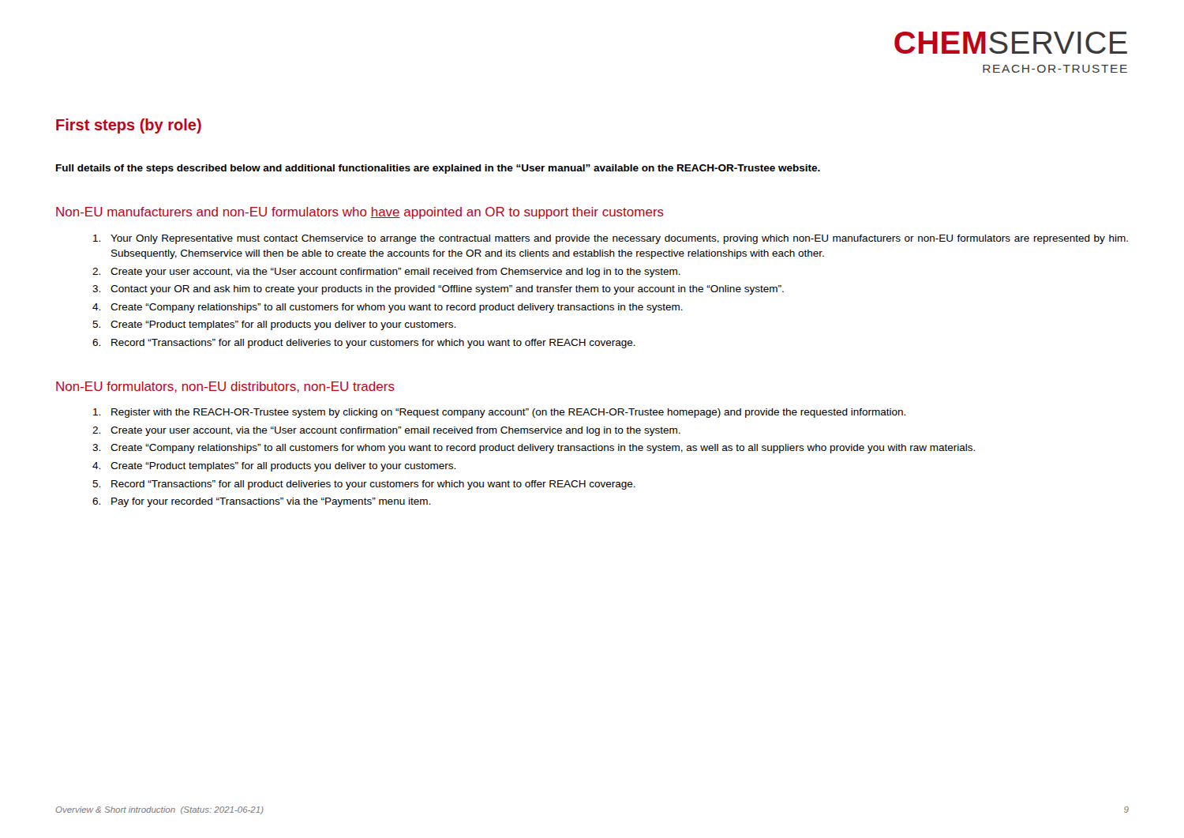CHEM SERVICE
REACH-OR-TRUSTEE
First steps (by role)
Full details of the steps described below and additional functionalities are explained in the “User manual” available on the REACH-OR-Trustee website.
Non-EU manufacturers and non-EU formulators who have appointed an OR to support their customers
Your Only Representative must contact Chemservice to arrange the contractual matters and provide the necessary documents, proving which non-EU manufacturers or non-EU formulators are represented by him. Subsequently, Chemservice will then be able to create the accounts for the OR and its clients and establish the respective relationships with each other.
Create your user account, via the “User account confirmation” email received from Chemservice and log in to the system.
Contact your OR and ask him to create your products in the provided “Offline system” and transfer them to your account in the “Online system”.
Create “Company relationships” to all customers for whom you want to record product delivery transactions in the system.
Create “Product templates” for all products you deliver to your customers.
Record “Transactions” for all product deliveries to your customers for which you want to offer REACH coverage.
Non-EU formulators, non-EU distributors, non-EU traders
Register with the REACH-OR-Trustee system by clicking on “Request company account” (on the REACH-OR-Trustee homepage) and provide the requested information.
Create your user account, via the “User account confirmation” email received from Chemservice and log in to the system.
Create “Company relationships” to all customers for whom you want to record product delivery transactions in the system, as well as to all suppliers who provide you with raw materials.
Create “Product templates” for all products you deliver to your customers.
Record “Transactions” for all product deliveries to your customers for which you want to offer REACH coverage.
Pay for your recorded “Transactions” via the “Payments” menu item.
Overview & Short introduction (Status: 2021-06-21) 9